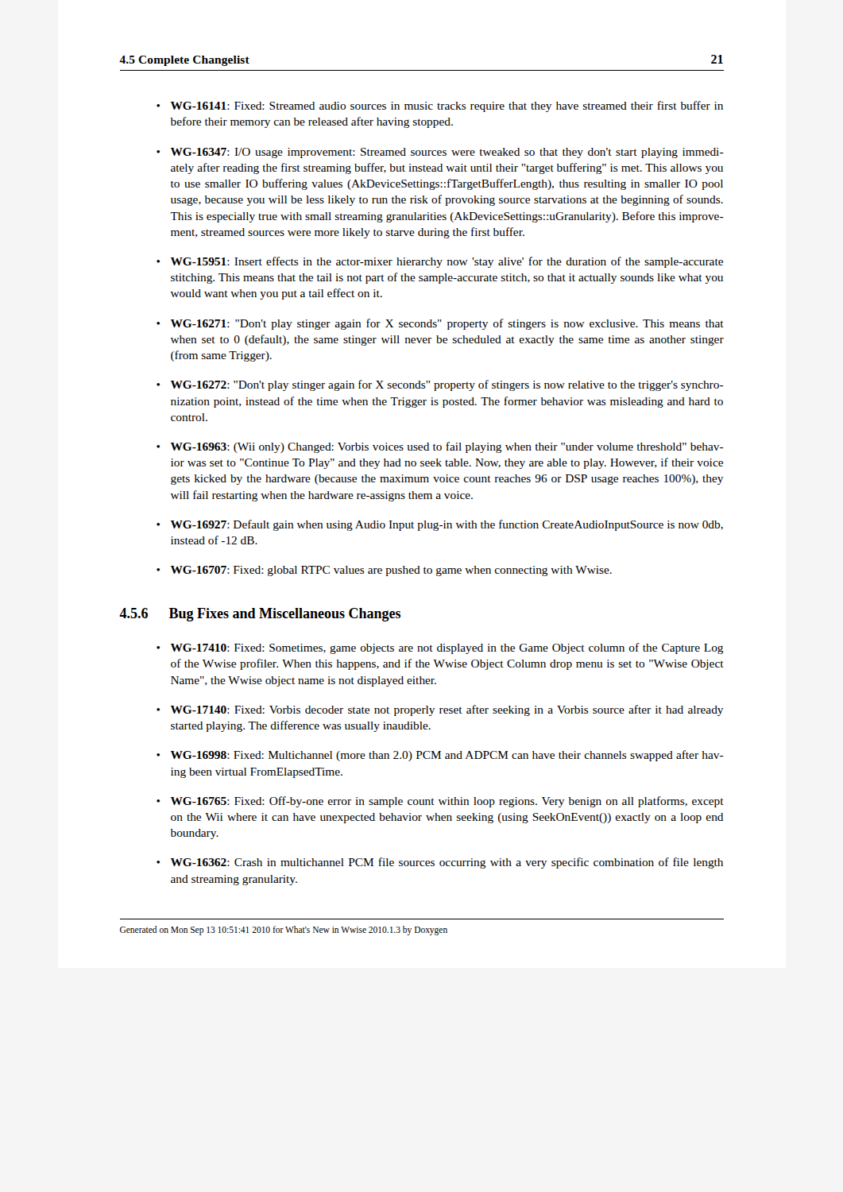4.5 Complete Changelist 21
WG-16141: Fixed: Streamed audio sources in music tracks require that they have streamed their first buffer in before their memory can be released after having stopped.
WG-16347: I/O usage improvement: Streamed sources were tweaked so that they don't start playing immediately after reading the first streaming buffer, but instead wait until their "target buffering" is met. This allows you to use smaller IO buffering values (AkDeviceSettings::fTargetBufferLength), thus resulting in smaller IO pool usage, because you will be less likely to run the risk of provoking source starvations at the beginning of sounds. This is especially true with small streaming granularities (AkDeviceSettings::uGranularity). Before this improvement, streamed sources were more likely to starve during the first buffer.
WG-15951: Insert effects in the actor-mixer hierarchy now 'stay alive' for the duration of the sample-accurate stitching. This means that the tail is not part of the sample-accurate stitch, so that it actually sounds like what you would want when you put a tail effect on it.
WG-16271: "Don't play stinger again for X seconds" property of stingers is now exclusive. This means that when set to 0 (default), the same stinger will never be scheduled at exactly the same time as another stinger (from same Trigger).
WG-16272: "Don't play stinger again for X seconds" property of stingers is now relative to the trigger's synchronization point, instead of the time when the Trigger is posted. The former behavior was misleading and hard to control.
WG-16963: (Wii only) Changed: Vorbis voices used to fail playing when their "under volume threshold" behavior was set to "Continue To Play" and they had no seek table. Now, they are able to play. However, if their voice gets kicked by the hardware (because the maximum voice count reaches 96 or DSP usage reaches 100%), they will fail restarting when the hardware re-assigns them a voice.
WG-16927: Default gain when using Audio Input plug-in with the function CreateAudioInputSource is now 0db, instead of -12 dB.
WG-16707: Fixed: global RTPC values are pushed to game when connecting with Wwise.
4.5.6 Bug Fixes and Miscellaneous Changes
WG-17410: Fixed: Sometimes, game objects are not displayed in the Game Object column of the Capture Log of the Wwise profiler. When this happens, and if the Wwise Object Column drop menu is set to "Wwise Object Name", the Wwise object name is not displayed either.
WG-17140: Fixed: Vorbis decoder state not properly reset after seeking in a Vorbis source after it had already started playing. The difference was usually inaudible.
WG-16998: Fixed: Multichannel (more than 2.0) PCM and ADPCM can have their channels swapped after having been virtual FromElapsedTime.
WG-16765: Fixed: Off-by-one error in sample count within loop regions. Very benign on all platforms, except on the Wii where it can have unexpected behavior when seeking (using SeekOnEvent()) exactly on a loop end boundary.
WG-16362: Crash in multichannel PCM file sources occurring with a very specific combination of file length and streaming granularity.
Generated on Mon Sep 13 10:51:41 2010 for What's New in Wwise 2010.1.3 by Doxygen